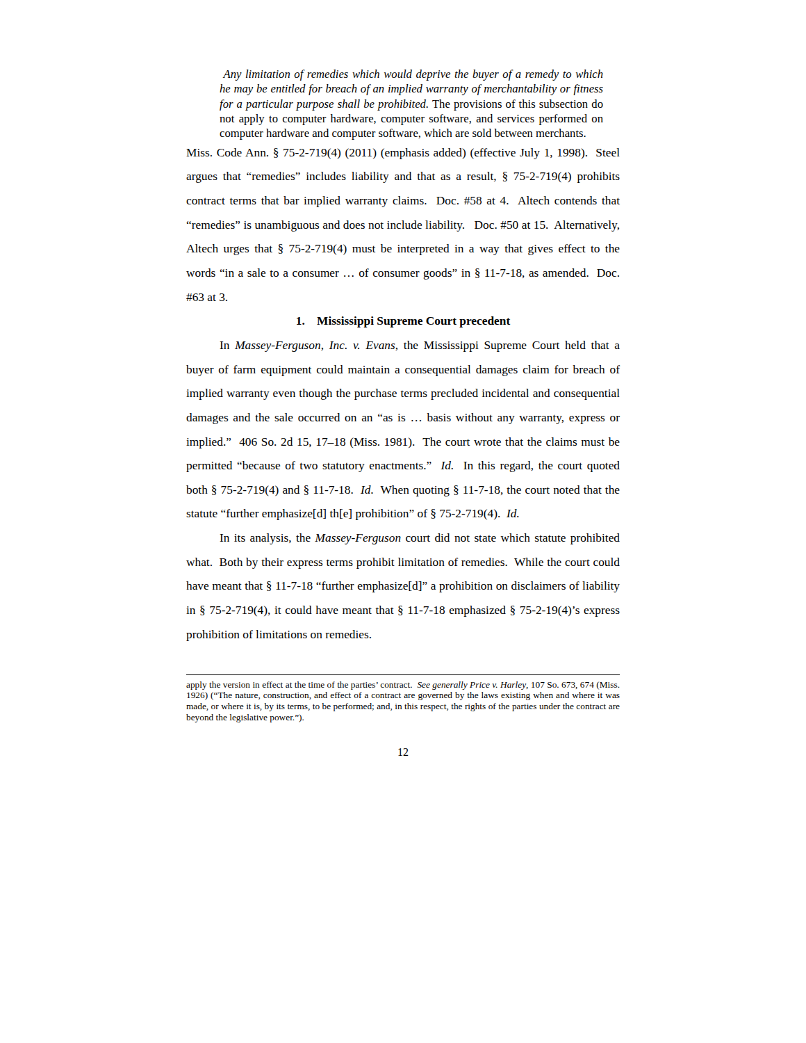Any limitation of remedies which would deprive the buyer of a remedy to which he may be entitled for breach of an implied warranty of merchantability or fitness for a particular purpose shall be prohibited. The provisions of this subsection do not apply to computer hardware, computer software, and services performed on computer hardware and computer software, which are sold between merchants.
Miss. Code Ann. § 75-2-719(4) (2011) (emphasis added) (effective July 1, 1998). Steel argues that “remedies” includes liability and that as a result, § 75-2-719(4) prohibits contract terms that bar implied warranty claims. Doc. #58 at 4. Altech contends that “remedies” is unambiguous and does not include liability. Doc. #50 at 15. Alternatively, Altech urges that § 75-2-719(4) must be interpreted in a way that gives effect to the words “in a sale to a consumer … of consumer goods” in § 11-7-18, as amended. Doc. #63 at 3.
1. Mississippi Supreme Court precedent
In Massey-Ferguson, Inc. v. Evans, the Mississippi Supreme Court held that a buyer of farm equipment could maintain a consequential damages claim for breach of implied warranty even though the purchase terms precluded incidental and consequential damages and the sale occurred on an “as is … basis without any warranty, express or implied.” 406 So. 2d 15, 17–18 (Miss. 1981). The court wrote that the claims must be permitted “because of two statutory enactments.” Id. In this regard, the court quoted both § 75-2-719(4) and § 11-7-18. Id. When quoting § 11-7-18, the court noted that the statute “further emphasize[d] th[e] prohibition” of § 75-2-719(4). Id.
In its analysis, the Massey-Ferguson court did not state which statute prohibited what. Both by their express terms prohibit limitation of remedies. While the court could have meant that § 11-7-18 “further emphasize[d]” a prohibition on disclaimers of liability in § 75-2-719(4), it could have meant that § 11-7-18 emphasized § 75-2-19(4)’s express prohibition of limitations on remedies.
apply the version in effect at the time of the parties’ contract. See generally Price v. Harley, 107 So. 673, 674 (Miss. 1926) (“The nature, construction, and effect of a contract are governed by the laws existing when and where it was made, or where it is, by its terms, to be performed; and, in this respect, the rights of the parties under the contract are beyond the legislative power.”).
12